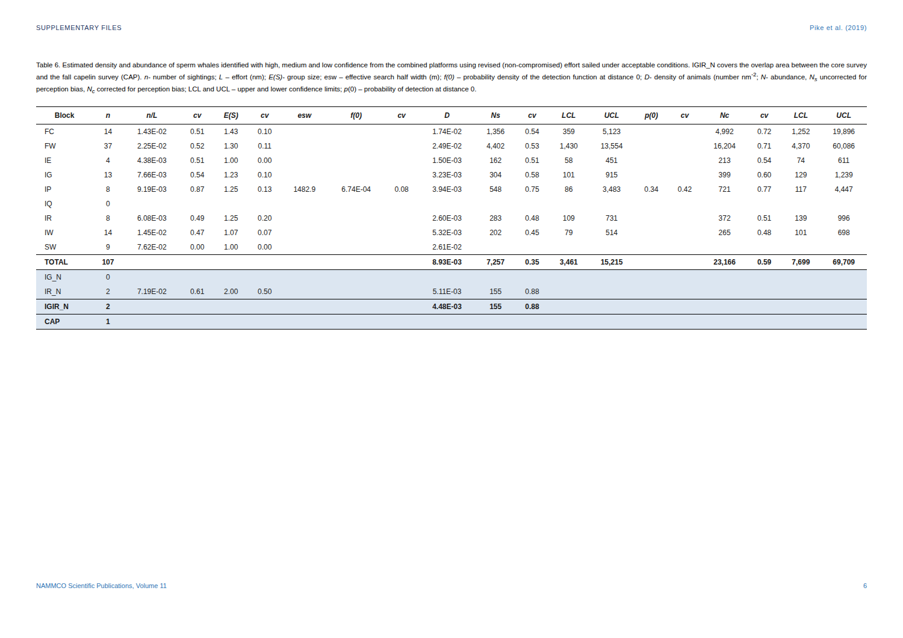SUPPLEMENTARY FILES
Pike et al. (2019)
Table 6. Estimated density and abundance of sperm whales identified with high, medium and low confidence from the combined platforms using revised (non-compromised) effort sailed under acceptable conditions. IGIR_N covers the overlap area between the core survey and the fall capelin survey (CAP). n- number of sightings; L – effort (nm); E(S)- group size; esw – effective search half width (m); f(0) – probability density of the detection function at distance 0; D- density of animals (number nm-2; N- abundance, Ns uncorrected for perception bias, Nc corrected for perception bias; LCL and UCL – upper and lower confidence limits; p(0) – probability of detection at distance 0.
| Block | n | n/L | cv | E(S) | cv | esw | f(0) | cv | D | Ns | cv | LCL | UCL | p(0) | cv | Nc | cv | LCL | UCL |
| --- | --- | --- | --- | --- | --- | --- | --- | --- | --- | --- | --- | --- | --- | --- | --- | --- | --- | --- | --- |
| FC | 14 | 1.43E-02 | 0.51 | 1.43 | 0.10 | | | | 1.74E-02 | 1,356 | 0.54 | 359 | 5,123 | | | 4,992 | 0.72 | 1,252 | 19,896 |
| FW | 37 | 2.25E-02 | 0.52 | 1.30 | 0.11 | | | | 2.49E-02 | 4,402 | 0.53 | 1,430 | 13,554 | | | 16,204 | 0.71 | 4,370 | 60,086 |
| IE | 4 | 4.38E-03 | 0.51 | 1.00 | 0.00 | | | | 1.50E-03 | 162 | 0.51 | 58 | 451 | | | 213 | 0.54 | 74 | 611 |
| IG | 13 | 7.66E-03 | 0.54 | 1.23 | 0.10 | | | | 3.23E-03 | 304 | 0.58 | 101 | 915 | | | 399 | 0.60 | 129 | 1,239 |
| IP | 8 | 9.19E-03 | 0.87 | 1.25 | 0.13 | 1482.9 | 6.74E-04 | 0.08 | 3.94E-03 | 548 | 0.75 | 86 | 3,483 | 0.34 | 0.42 | 721 | 0.77 | 117 | 4,447 |
| IQ | 0 | | | | | | | | | | | | | | | | | | |
| IR | 8 | 6.08E-03 | 0.49 | 1.25 | 0.20 | | | | 2.60E-03 | 283 | 0.48 | 109 | 731 | | | 372 | 0.51 | 139 | 996 |
| IW | 14 | 1.45E-02 | 0.47 | 1.07 | 0.07 | | | | 5.32E-03 | 202 | 0.45 | 79 | 514 | | | 265 | 0.48 | 101 | 698 |
| SW | 9 | 7.62E-02 | 0.00 | 1.00 | 0.00 | | | | 2.61E-02 | | | | | | | | | | |
| TOTAL | 107 | | | | | | | | 8.93E-03 | 7,257 | 0.35 | 3,461 | 15,215 | | | 23,166 | 0.59 | 7,699 | 69,709 |
| IG_N | 0 | | | | | | | | | | | | | | | | | | |
| IR_N | 2 | 7.19E-02 | 0.61 | 2.00 | 0.50 | | | | 5.11E-03 | 155 | 0.88 | | | | | | | | |
| IGIR_N | 2 | | | | | | | | 4.48E-03 | 155 | 0.88 | | | | | | | | |
| CAP | 1 | | | | | | | | | | | | | | | | | | |
NAMMCO Scientific Publications, Volume 11
6